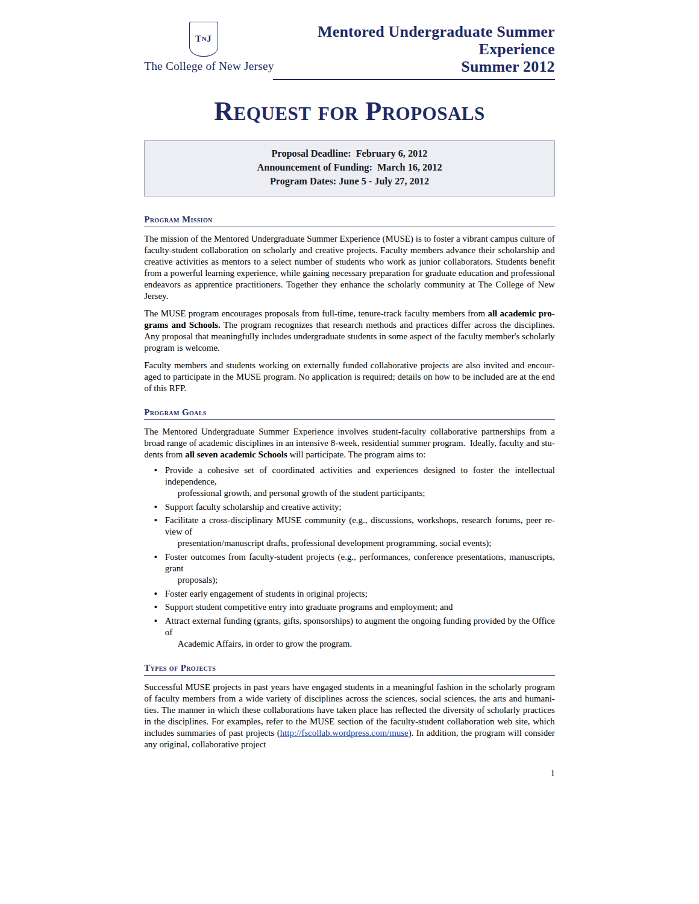TNJ
The College of New Jersey
Mentored Undergraduate Summer Experience
Summer 2012
Request for Proposals
Proposal Deadline: February 6, 2012
Announcement of Funding: March 16, 2012
Program Dates: June 5 - July 27, 2012
Program Mission
The mission of the Mentored Undergraduate Summer Experience (MUSE) is to foster a vibrant campus culture of faculty-student collaboration on scholarly and creative projects. Faculty members advance their scholarship and creative activities as mentors to a select number of students who work as junior collaborators. Students benefit from a powerful learning experience, while gaining necessary preparation for graduate education and professional endeavors as apprentice practitioners. Together they enhance the scholarly community at The College of New Jersey.
The MUSE program encourages proposals from full-time, tenure-track faculty members from all academic programs and Schools. The program recognizes that research methods and practices differ across the disciplines. Any proposal that meaningfully includes undergraduate students in some aspect of the faculty member's scholarly program is welcome.
Faculty members and students working on externally funded collaborative projects are also invited and encouraged to participate in the MUSE program. No application is required; details on how to be included are at the end of this RFP.
Program Goals
The Mentored Undergraduate Summer Experience involves student-faculty collaborative partnerships from a broad range of academic disciplines in an intensive 8-week, residential summer program. Ideally, faculty and students from all seven academic Schools will participate. The program aims to:
Provide a cohesive set of coordinated activities and experiences designed to foster the intellectual independence, professional growth, and personal growth of the student participants;
Support faculty scholarship and creative activity;
Facilitate a cross-disciplinary MUSE community (e.g., discussions, workshops, research forums, peer review of presentation/manuscript drafts, professional development programming, social events);
Foster outcomes from faculty-student projects (e.g., performances, conference presentations, manuscripts, grant proposals);
Foster early engagement of students in original projects;
Support student competitive entry into graduate programs and employment; and
Attract external funding (grants, gifts, sponsorships) to augment the ongoing funding provided by the Office of Academic Affairs, in order to grow the program.
Types of Projects
Successful MUSE projects in past years have engaged students in a meaningful fashion in the scholarly program of faculty members from a wide variety of disciplines across the sciences, social sciences, the arts and humanities. The manner in which these collaborations have taken place has reflected the diversity of scholarly practices in the disciplines. For examples, refer to the MUSE section of the faculty-student collaboration web site, which includes summaries of past projects (http://fscollab.wordpress.com/muse). In addition, the program will consider any original, collaborative project
1